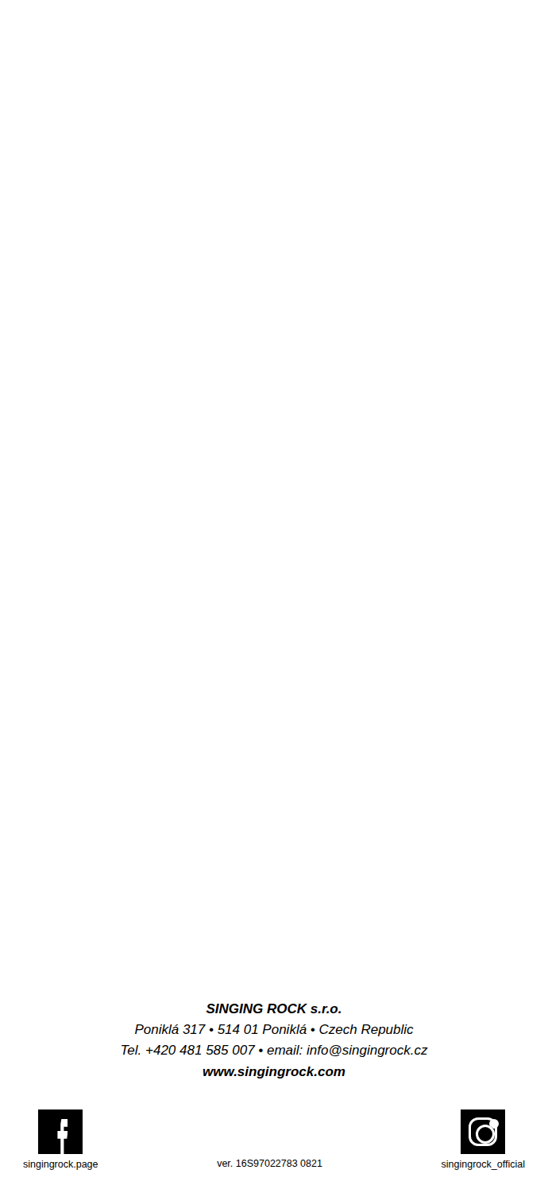SINGING ROCK s.r.o.
Poniklá 317 • 514 01 Poniklá • Czech Republic
Tel. +420 481 585 007 • email: info@singingrock.cz
www.singingrock.com
singingrock.page
ver. 16S97022783 0821
singingrock_official